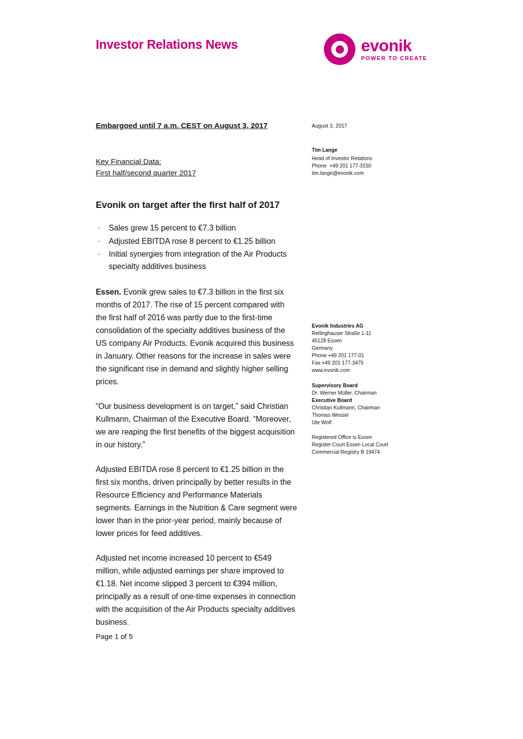Investor Relations News
evonik
POWER TO CREATE
Embargoed until 7 a.m. CEST on August 3, 2017
Key Financial Data:
First half/second quarter 2017
Evonik on target after the first half of 2017
Sales grew 15 percent to €7.3 billion
Adjusted EBITDA rose 8 percent to €1.25 billion
Initial synergies from integration of the Air Products specialty additives business
Essen. Evonik grew sales to €7.3 billion in the first six months of 2017. The rise of 15 percent compared with the first half of 2016 was partly due to the first-time consolidation of the specialty additives business of the US company Air Products. Evonik acquired this business in January. Other reasons for the increase in sales were the significant rise in demand and slightly higher selling prices.
“Our business development is on target,” said Christian Kullmann, Chairman of the Executive Board. “Moreover, we are reaping the first benefits of the biggest acquisition in our history.”
Adjusted EBITDA rose 8 percent to €1.25 billion in the first six months, driven principally by better results in the Resource Efficiency and Performance Materials segments. Earnings in the Nutrition & Care segment were lower than in the prior-year period, mainly because of lower prices for feed additives.
Adjusted net income increased 10 percent to €549 million, while adjusted earnings per share improved to €1.18. Net income slipped 3 percent to €394 million, principally as a result of one-time expenses in connection with the acquisition of the Air Products specialty additives business.
August 3, 2017
Tim Lange
Head of Investor Relations
Phone +49 201 177-3150
tim.lange@evonik.com
Evonik Industries AG
Rellinghauser Straße 1-11
45128 Essen
Germany
Phone +49 201 177-01
Fax +49 201 177-3475
www.evonik.com
Supervisory Board
Dr. Werner Müller, Chairman
Executive Board
Christian Kullmann, Chairman
Thomas Wessel
Ute Wolf
Registered Office is Essen
Register Court Essen Local Court
Commercial Registry B 19474
Page 1 of 5